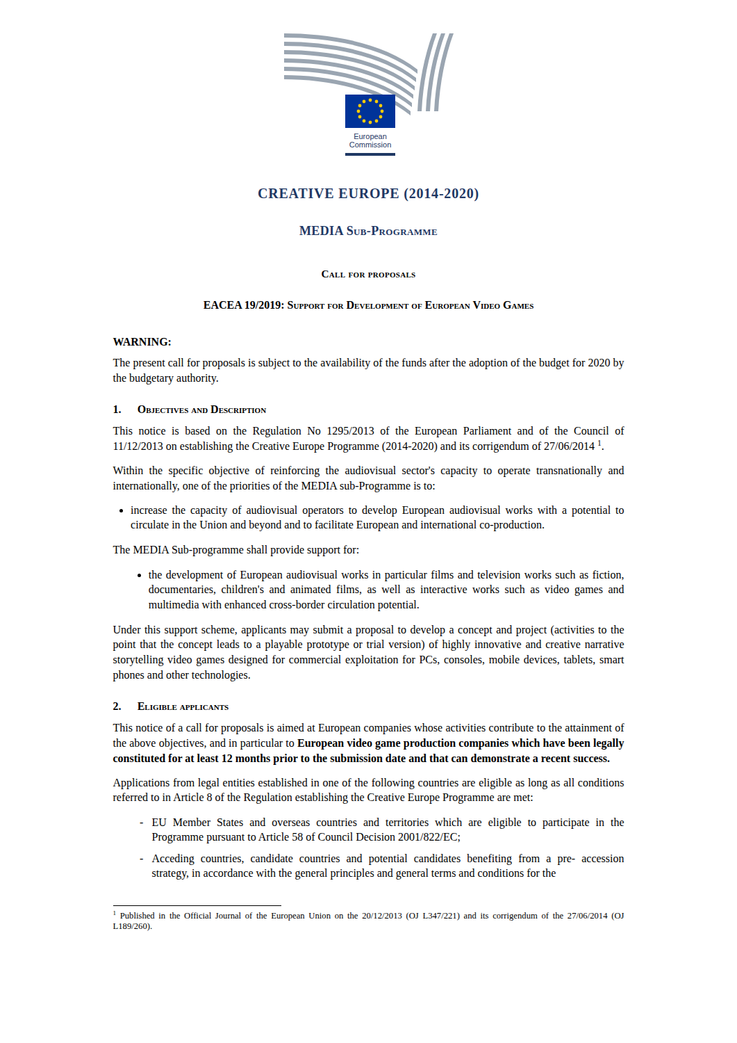European Commission
CREATIVE EUROPE (2014-2020)
MEDIA Sub-Programme
Call for proposals
EACEA 19/2019: Support for Development of European Video Games
WARNING:
The present call for proposals is subject to the availability of the funds after the adoption of the budget for 2020 by the budgetary authority.
1. Objectives and Description
This notice is based on the Regulation No 1295/2013 of the European Parliament and of the Council of 11/12/2013 on establishing the Creative Europe Programme (2014-2020) and its corrigendum of 27/06/2014 1.
Within the specific objective of reinforcing the audiovisual sector's capacity to operate transnationally and internationally, one of the priorities of the MEDIA sub-Programme is to:
increase the capacity of audiovisual operators to develop European audiovisual works with a potential to circulate in the Union and beyond and to facilitate European and international co-production.
The MEDIA Sub-programme shall provide support for:
the development of European audiovisual works in particular films and television works such as fiction, documentaries, children's and animated films, as well as interactive works such as video games and multimedia with enhanced cross-border circulation potential.
Under this support scheme, applicants may submit a proposal to develop a concept and project (activities to the point that the concept leads to a playable prototype or trial version) of highly innovative and creative narrative storytelling video games designed for commercial exploitation for PCs, consoles, mobile devices, tablets, smart phones and other technologies.
2. Eligible applicants
This notice of a call for proposals is aimed at European companies whose activities contribute to the attainment of the above objectives, and in particular to European video game production companies which have been legally constituted for at least 12 months prior to the submission date and that can demonstrate a recent success.
Applications from legal entities established in one of the following countries are eligible as long as all conditions referred to in Article 8 of the Regulation establishing the Creative Europe Programme are met:
EU Member States and overseas countries and territories which are eligible to participate in the Programme pursuant to Article 58 of Council Decision 2001/822/EC;
Acceding countries, candidate countries and potential candidates benefiting from a pre- accession strategy, in accordance with the general principles and general terms and conditions for the
1 Published in the Official Journal of the European Union on the 20/12/2013 (OJ L347/221) and its corrigendum of the 27/06/2014 (OJ L189/260).